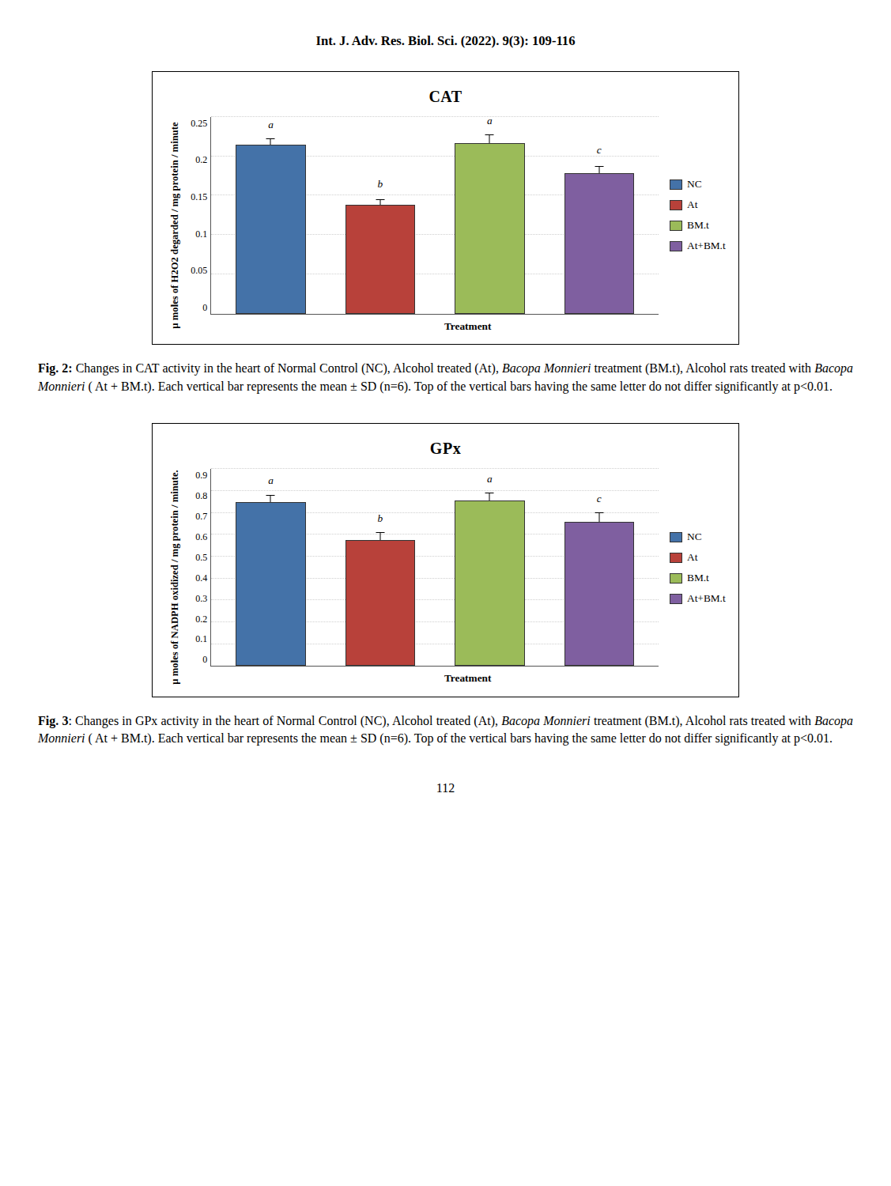Int. J. Adv. Res. Biol. Sci. (2022). 9(3): 109-116
CAT
µ moles of H2O2 degarded / mg protein / minute
0.25 0.2 0.15 0.1 0.05 0
a
b
a
c
NC
At
BM.t
At+BM.t
Treatment
Fig. 2: Changes in CAT activity in the heart of Normal Control (NC), Alcohol treated (At), Bacopa Monnieri treatment (BM.t), Alcohol rats treated with Bacopa Monnieri ( At + BM.t). Each vertical bar represents the mean ± SD (n=6). Top of the vertical bars having the same letter do not differ significantly at p<0.01.
GPx
µ moles of NADPH oxidized / mg protein / minute.
0.9 0.8 0.7 0.6 0.5 0.4 0.3 0.2 0.1 0
a
b
a
c
NC
At
BM.t
At+BM.t
Treatment
Fig. 3: Changes in GPx activity in the heart of Normal Control (NC), Alcohol treated (At), Bacopa Monnieri treatment (BM.t), Alcohol rats treated with Bacopa Monnieri ( At + BM.t). Each vertical bar represents the mean ± SD (n=6). Top of the vertical bars having the same letter do not differ significantly at p<0.01.
112